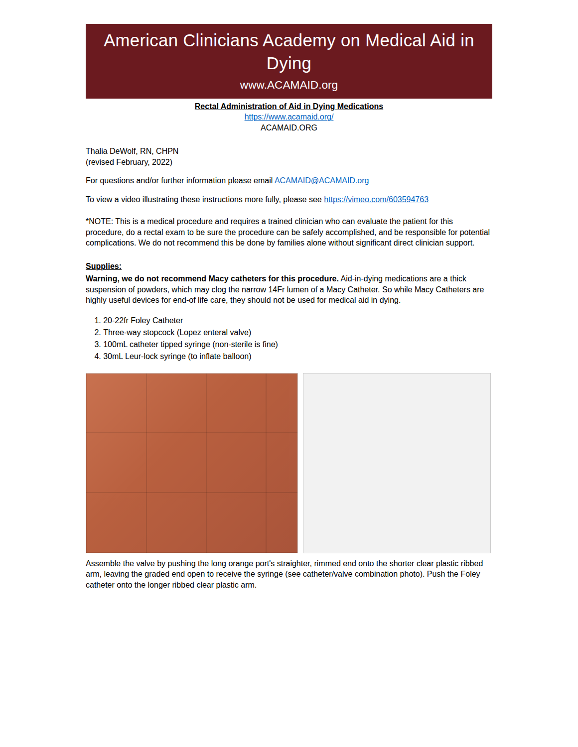American Clinicians Academy on Medical Aid in Dying
www.ACAMAID.org
Rectal Administration of Aid in Dying Medications
https://www.acamaid.org/
ACAMAID.ORG
Thalia DeWolf, RN, CHPN
(revised February, 2022)
For questions and/or further information please email ACAMAID@ACAMAID.org
To view a video illustrating these instructions more fully, please see https://vimeo.com/603594763
*NOTE: This is a medical procedure and requires a trained clinician who can evaluate the patient for this procedure, do a rectal exam to be sure the procedure can be safely accomplished, and be responsible for potential complications. We do not recommend this be done by families alone without significant direct clinician support.
Supplies:
Warning, we do not recommend Macy catheters for this procedure. Aid-in-dying medications are a thick suspension of powders, which may clog the narrow 14Fr lumen of a Macy Catheter. So while Macy Catheters are highly useful devices for end-of life care, they should not be used for medical aid in dying.
20-22fr Foley Catheter
Three-way stopcock (Lopez enteral valve)
100mL catheter tipped syringe (non-sterile is fine)
30mL Leur-lock syringe (to inflate balloon)
Assembled catheter and valve combination (left) and the three-way stopcock / Lopez enteral valve with orange ports (right).
Assemble the valve by pushing the long orange port's straighter, rimmed end onto the shorter clear plastic ribbed arm, leaving the graded end open to receive the syringe (see catheter/valve combination photo). Push the Foley catheter onto the longer ribbed clear plastic arm.